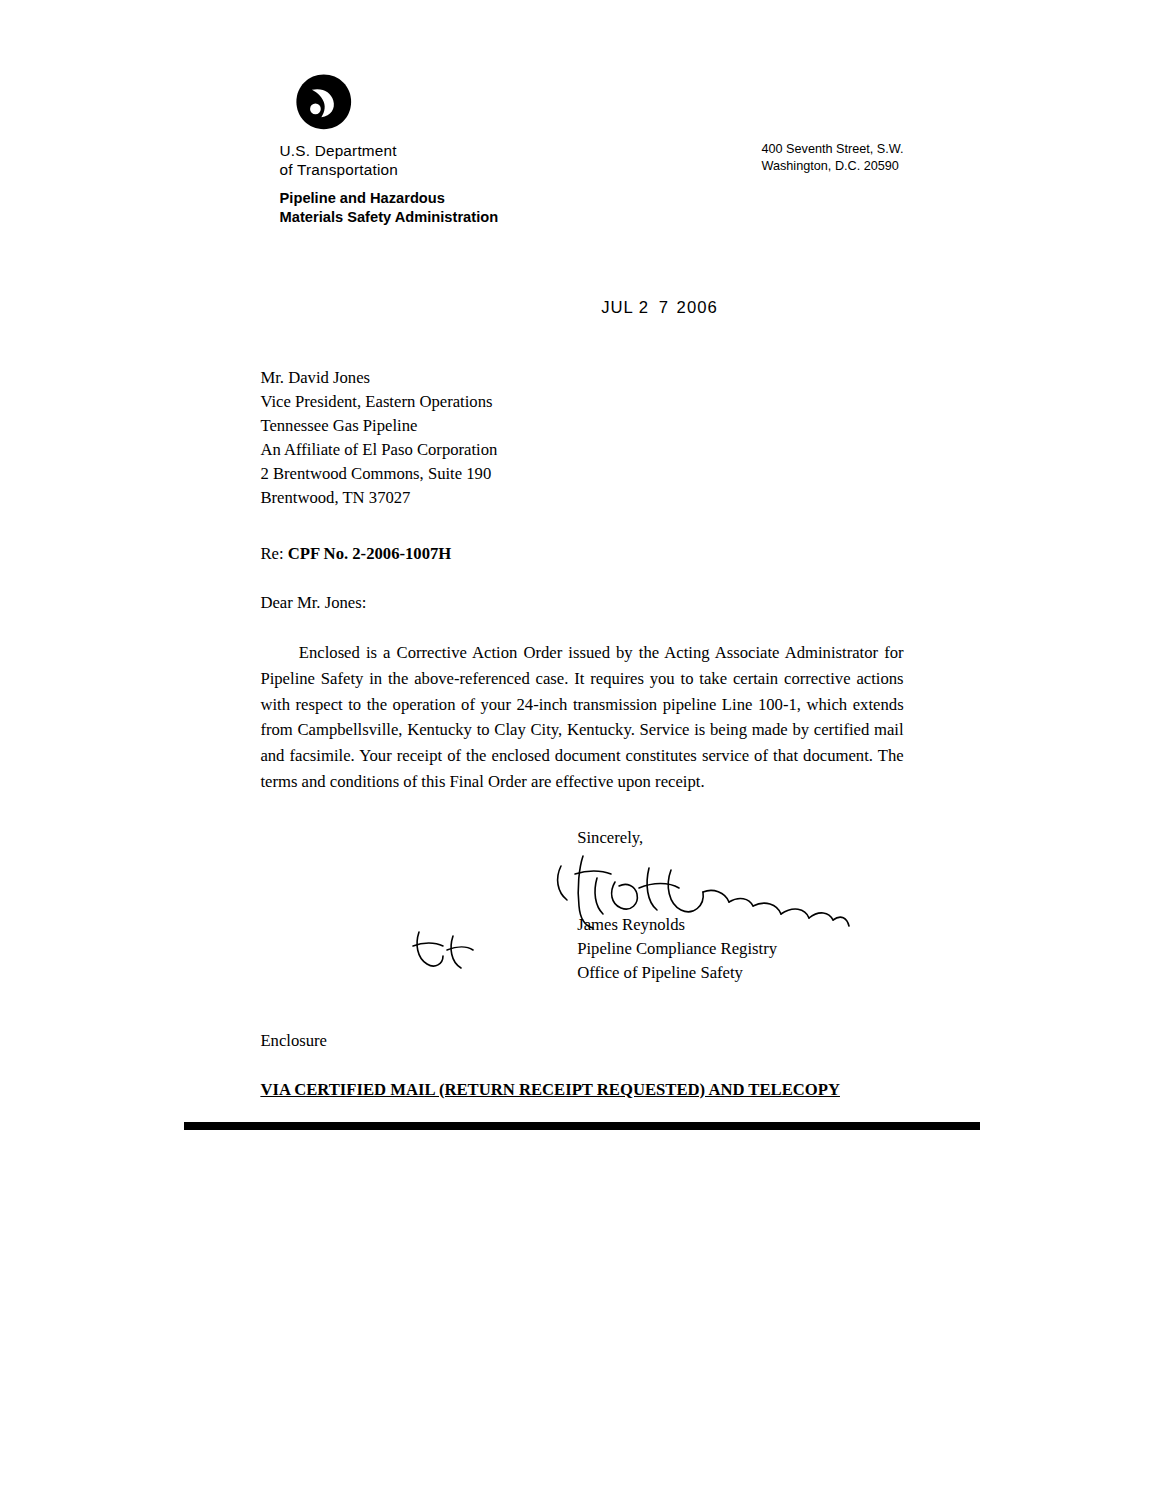U.S. Department of Transportation
Pipeline and Hazardous
Materials Safety Administration
400 Seventh Street, S.W.
Washington, D.C. 20590
JUL 2 7 2006
Mr. David Jones
Vice President, Eastern Operations
Tennessee Gas Pipeline
An Affiliate of El Paso Corporation
2 Brentwood Commons, Suite 190
Brentwood, TN 37027
Re: CPF No. 2-2006-1007H
Dear Mr. Jones:
Enclosed is a Corrective Action Order issued by the Acting Associate Administrator for Pipeline Safety in the above-referenced case. It requires you to take certain corrective actions with respect to the operation of your 24-inch transmission pipeline Line 100-1, which extends from Campbellsville, Kentucky to Clay City, Kentucky. Service is being made by certified mail and facsimile. Your receipt of the enclosed document constitutes service of that document. The terms and conditions of this Final Order are effective upon receipt.
Sincerely,
James Reynolds
Pipeline Compliance Registry
Office of Pipeline Safety
Enclosure
VIA CERTIFIED MAIL (RETURN RECEIPT REQUESTED) AND TELECOPY